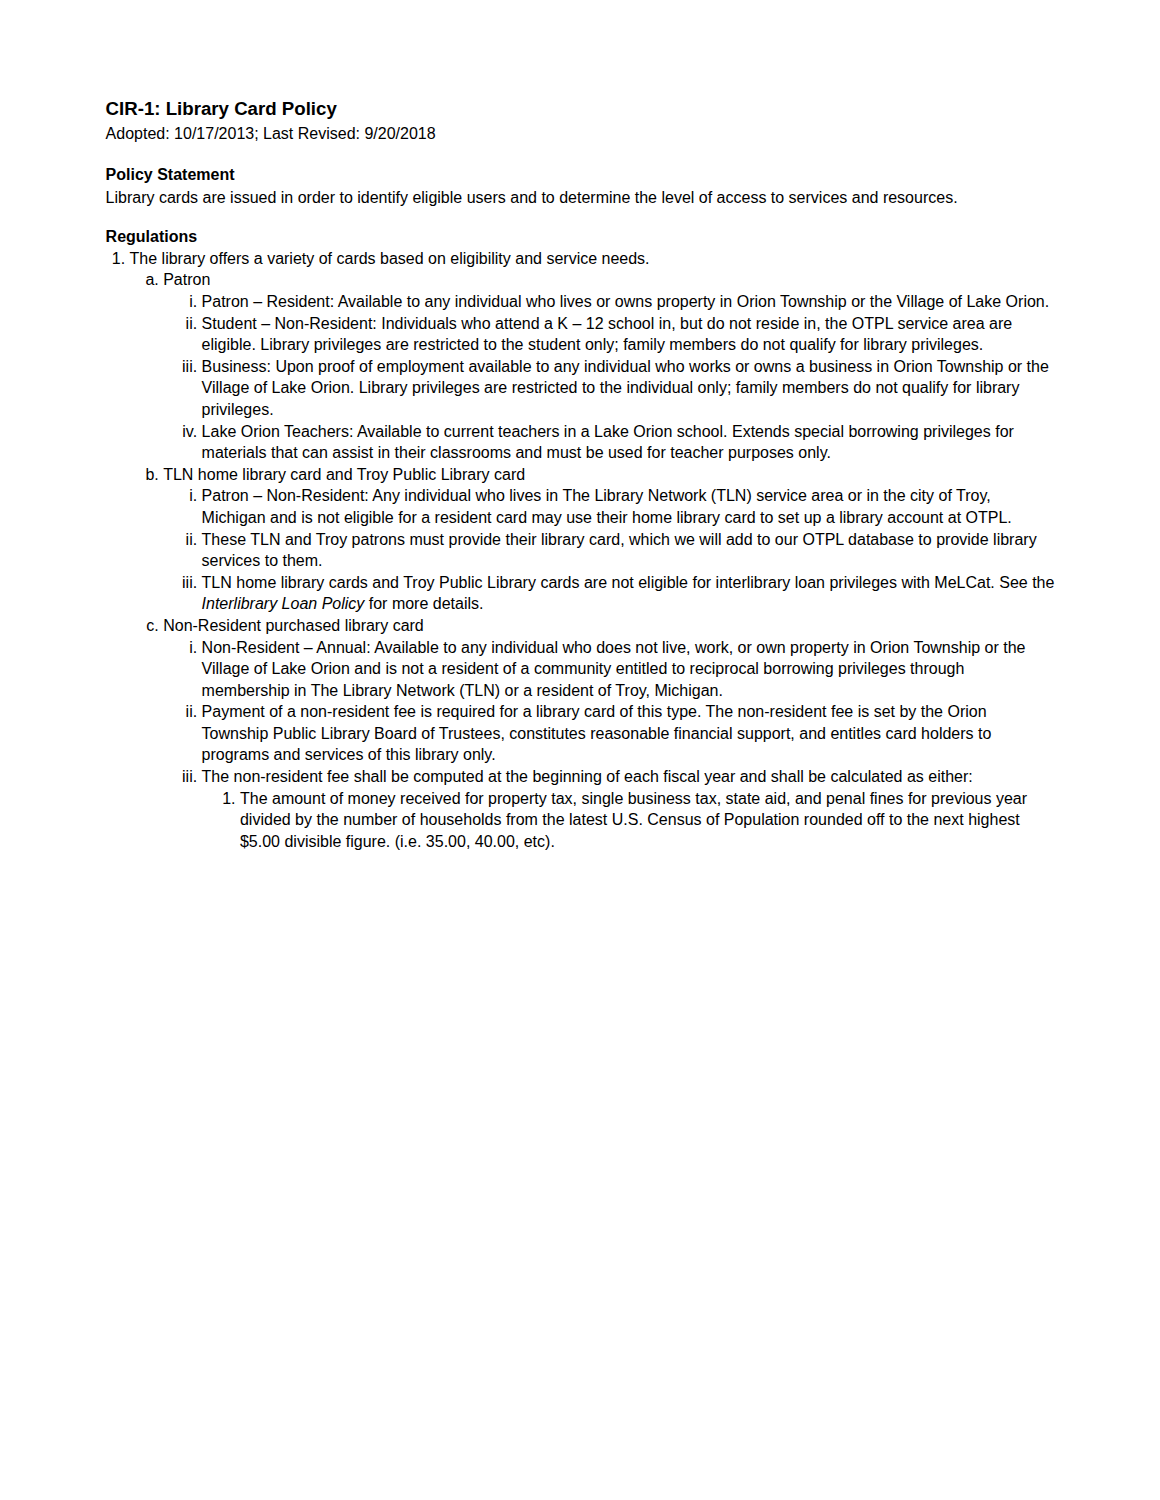CIR-1: Library Card Policy
Adopted: 10/17/2013; Last Revised: 9/20/2018
Policy Statement
Library cards are issued in order to identify eligible users and to determine the level of access to services and resources.
Regulations
The library offers a variety of cards based on eligibility and service needs.
Patron
Patron – Resident: Available to any individual who lives or owns property in Orion Township or the Village of Lake Orion.
Student – Non-Resident: Individuals who attend a K – 12 school in, but do not reside in, the OTPL service area are eligible. Library privileges are restricted to the student only; family members do not qualify for library privileges.
Business: Upon proof of employment available to any individual who works or owns a business in Orion Township or the Village of Lake Orion. Library privileges are restricted to the individual only; family members do not qualify for library privileges.
Lake Orion Teachers: Available to current teachers in a Lake Orion school. Extends special borrowing privileges for materials that can assist in their classrooms and must be used for teacher purposes only.
TLN home library card and Troy Public Library card
Patron – Non-Resident: Any individual who lives in The Library Network (TLN) service area or in the city of Troy, Michigan and is not eligible for a resident card may use their home library card to set up a library account at OTPL.
These TLN and Troy patrons must provide their library card, which we will add to our OTPL database to provide library services to them.
TLN home library cards and Troy Public Library cards are not eligible for interlibrary loan privileges with MeLCat. See the Interlibrary Loan Policy for more details.
Non-Resident purchased library card
Non-Resident – Annual: Available to any individual who does not live, work, or own property in Orion Township or the Village of Lake Orion and is not a resident of a community entitled to reciprocal borrowing privileges through membership in The Library Network (TLN) or a resident of Troy, Michigan.
Payment of a non-resident fee is required for a library card of this type. The non-resident fee is set by the Orion Township Public Library Board of Trustees, constitutes reasonable financial support, and entitles card holders to programs and services of this library only.
The non-resident fee shall be computed at the beginning of each fiscal year and shall be calculated as either:
The amount of money received for property tax, single business tax, state aid, and penal fines for previous year divided by the number of households from the latest U.S. Census of Population rounded off to the next highest $5.00 divisible figure. (i.e. 35.00, 40.00, etc).